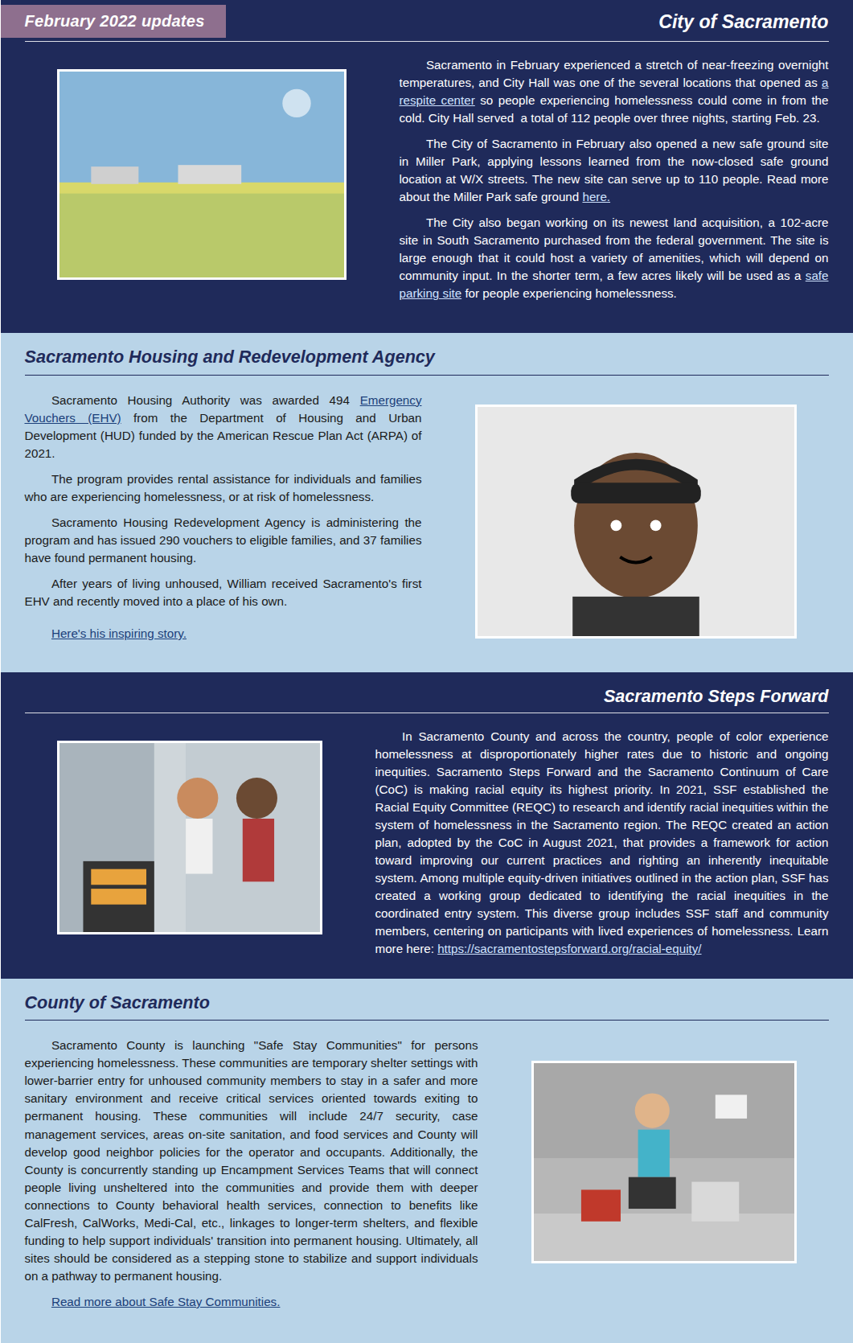February 2022 updates
City of Sacramento
Sacramento in February experienced a stretch of near-freezing overnight temperatures, and City Hall was one of the several locations that opened as a respite center so people experiencing homelessness could come in from the cold. City Hall served a total of 112 people over three nights, starting Feb. 23.
The City of Sacramento in February also opened a new safe ground site in Miller Park, applying lessons learned from the now-closed safe ground location at W/X streets. The new site can serve up to 110 people. Read more about the Miller Park safe ground here.
The City also began working on its newest land acquisition, a 102-acre site in South Sacramento purchased from the federal government. The site is large enough that it could host a variety of amenities, which will depend on community input. In the shorter term, a few acres likely will be used as a safe parking site for people experiencing homelessness.
Sacramento Housing and Redevelopment Agency
Sacramento Housing Authority was awarded 494 Emergency Vouchers (EHV) from the Department of Housing and Urban Development (HUD) funded by the American Rescue Plan Act (ARPA) of 2021.
The program provides rental assistance for individuals and families who are experiencing homelessness, or at risk of homelessness.
Sacramento Housing Redevelopment Agency is administering the program and has issued 290 vouchers to eligible families, and 37 families have found permanent housing.
After years of living unhoused, William received Sacramento's first EHV and recently moved into a place of his own.
Here's his inspiring story.
Sacramento Steps Forward
In Sacramento County and across the country, people of color experience homelessness at disproportionately higher rates due to historic and ongoing inequities. Sacramento Steps Forward and the Sacramento Continuum of Care (CoC) is making racial equity its highest priority. In 2021, SSF established the Racial Equity Committee (REQC) to research and identify racial inequities within the system of homelessness in the Sacramento region. The REQC created an action plan, adopted by the CoC in August 2021, that provides a framework for action toward improving our current practices and righting an inherently inequitable system. Among multiple equity-driven initiatives outlined in the action plan, SSF has created a working group dedicated to identifying the racial inequities in the coordinated entry system. This diverse group includes SSF staff and community members, centering on participants with lived experiences of homelessness. Learn more here: https://sacramentostepsforward.org/racial-equity/
County of Sacramento
Sacramento County is launching "Safe Stay Communities" for persons experiencing homelessness. These communities are temporary shelter settings with lower-barrier entry for unhoused community members to stay in a safer and more sanitary environment and receive critical services oriented towards exiting to permanent housing. These communities will include 24/7 security, case management services, areas on-site sanitation, and food services and County will develop good neighbor policies for the operator and occupants. Additionally, the County is concurrently standing up Encampment Services Teams that will connect people living unsheltered into the communities and provide them with deeper connections to County behavioral health services, connection to benefits like CalFresh, CalWorks, Medi-Cal, etc., linkages to longer-term shelters, and flexible funding to help support individuals' transition into permanent housing. Ultimately, all sites should be considered as a stepping stone to stabilize and support individuals on a pathway to permanent housing.
Read more about Safe Stay Communities.